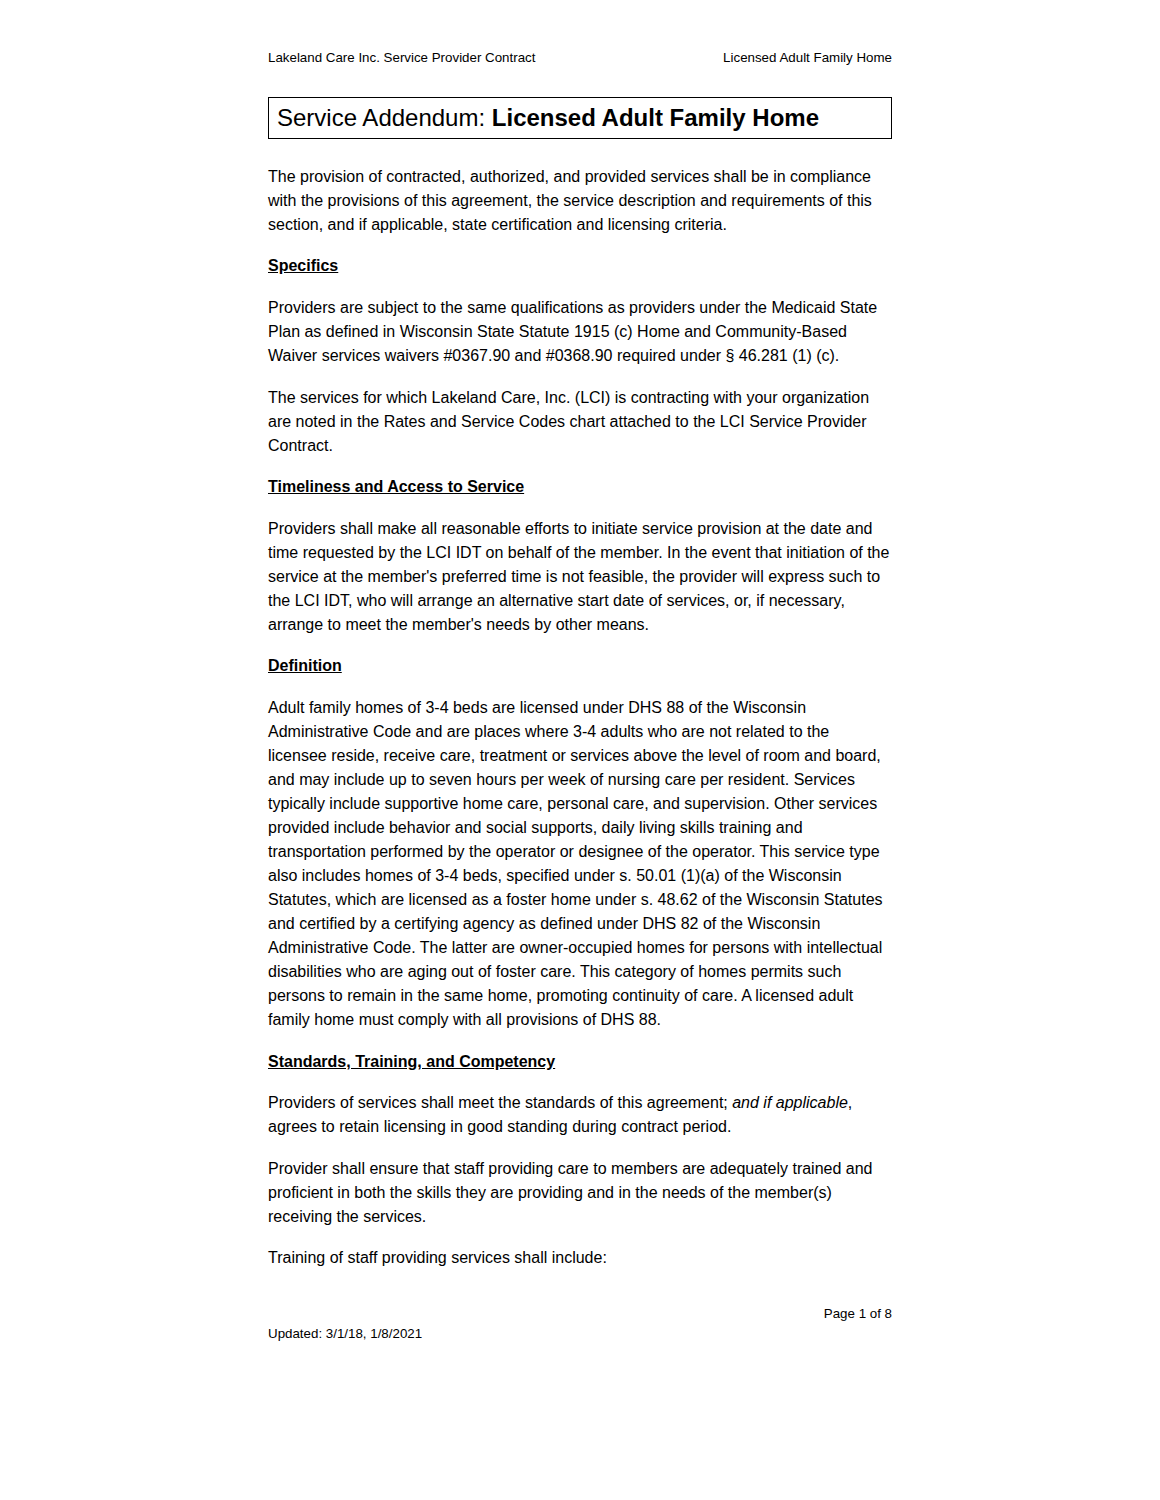Lakeland Care Inc. Service Provider Contract
Licensed Adult Family Home
Service Addendum: Licensed Adult Family Home
The provision of contracted, authorized, and provided services shall be in compliance with the provisions of this agreement, the service description and requirements of this section, and if applicable, state certification and licensing criteria.
Specifics
Providers are subject to the same qualifications as providers under the Medicaid State Plan as defined in Wisconsin State Statute 1915 (c) Home and Community-Based Waiver services waivers #0367.90 and #0368.90 required under § 46.281 (1) (c).
The services for which Lakeland Care, Inc. (LCI) is contracting with your organization are noted in the Rates and Service Codes chart attached to the LCI Service Provider Contract.
Timeliness and Access to Service
Providers shall make all reasonable efforts to initiate service provision at the date and time requested by the LCI IDT on behalf of the member. In the event that initiation of the service at the member's preferred time is not feasible, the provider will express such to the LCI IDT, who will arrange an alternative start date of services, or, if necessary, arrange to meet the member's needs by other means.
Definition
Adult family homes of 3-4 beds are licensed under DHS 88 of the Wisconsin Administrative Code and are places where 3-4 adults who are not related to the licensee reside, receive care, treatment or services above the level of room and board, and may include up to seven hours per week of nursing care per resident. Services typically include supportive home care, personal care, and supervision. Other services provided include behavior and social supports, daily living skills training and transportation performed by the operator or designee of the operator. This service type also includes homes of 3-4 beds, specified under s. 50.01 (1)(a) of the Wisconsin Statutes, which are licensed as a foster home under s. 48.62 of the Wisconsin Statutes and certified by a certifying agency as defined under DHS 82 of the Wisconsin Administrative Code. The latter are owner-occupied homes for persons with intellectual disabilities who are aging out of foster care. This category of homes permits such persons to remain in the same home, promoting continuity of care. A licensed adult family home must comply with all provisions of DHS 88.
Standards, Training, and Competency
Providers of services shall meet the standards of this agreement; and if applicable, agrees to retain licensing in good standing during contract period.
Provider shall ensure that staff providing care to members are adequately trained and proficient in both the skills they are providing and in the needs of the member(s) receiving the services.
Training of staff providing services shall include:
Page 1 of 8
Updated: 3/1/18, 1/8/2021